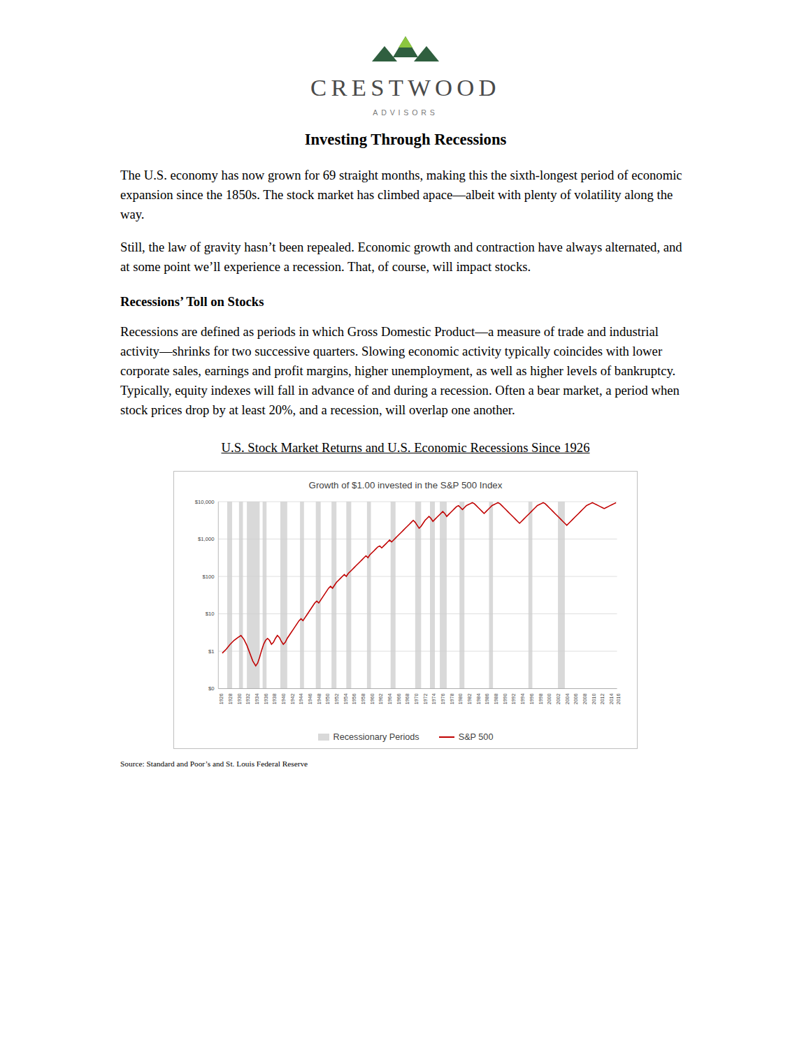CRESTWOOD
ADVISORS
Investing Through Recessions
The U.S. economy has now grown for 69 straight months, making this the sixth-longest period of economic expansion since the 1850s. The stock market has climbed apace—albeit with plenty of volatility along the way.
Still, the law of gravity hasn’t been repealed. Economic growth and contraction have always alternated, and at some point we’ll experience a recession. That, of course, will impact stocks.
Recessions’ Toll on Stocks
Recessions are defined as periods in which Gross Domestic Product—a measure of trade and industrial activity—shrinks for two successive quarters. Slowing economic activity typically coincides with lower corporate sales, earnings and profit margins, higher unemployment, as well as higher levels of bankruptcy. Typically, equity indexes will fall in advance of and during a recession. Often a bear market, a period when stock prices drop by at least 20%, and a recession, will overlap one another.
U.S. Stock Market Returns and U.S. Economic Recessions Since 1926
Growth of $1.00 invested in the S&P 500 Index
$10,000 $1,000 $100 $10 $1 $0 1926 1928 1930 1932 1934 1936 1938 1940 1942 1944 1946 1948 1950 1952 1954 1956 1958 1960 1962 1964 1966 1968 1970 1972 1974 1976 1978 1980 1982 1984 1986 1988 1990 1992 1994 1996 1998 2000 2002 2004 2006 2008 2010 2012 2014 2016
Recessionary Periods S&P 500
Source: Standard and Poor’s and St. Louis Federal Reserve